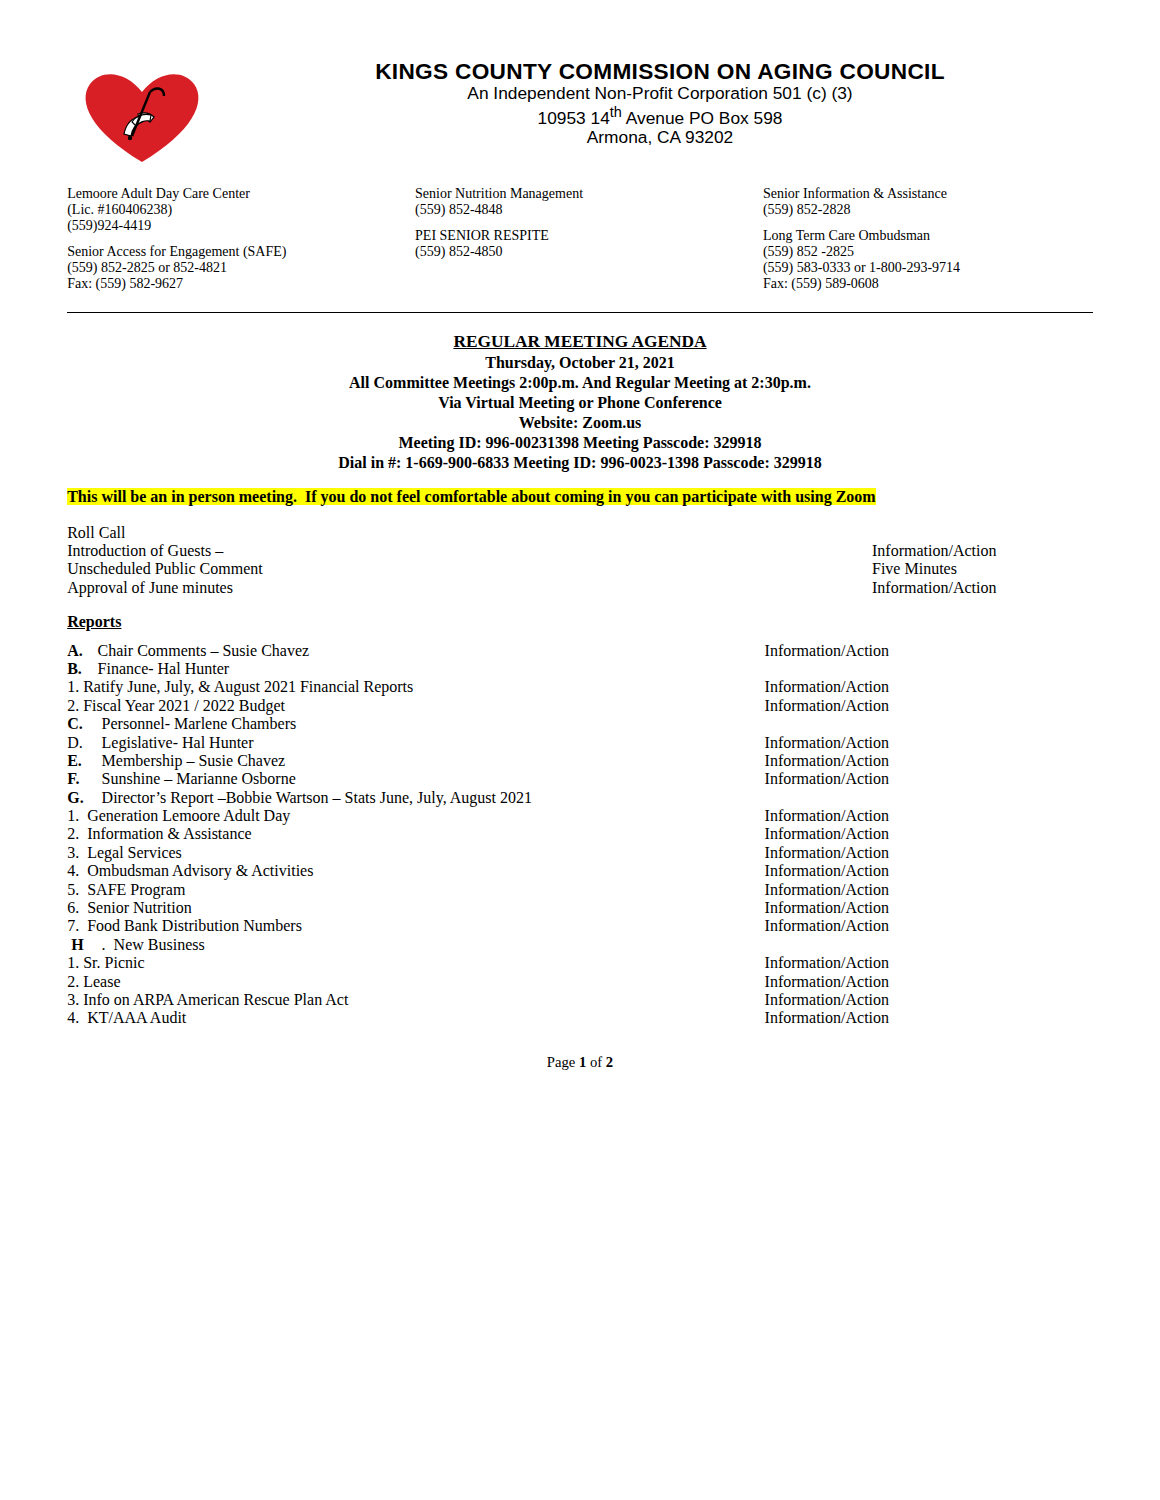KINGS COUNTY COMMISSION ON AGING COUNCIL
An Independent Non-Profit Corporation 501 (c) (3)
10953 14th Avenue PO Box 598
Armona, CA 93202
Lemoore Adult Day Care Center
(Lic. #160406238)
(559)924-4419
Senior Access for Engagement (SAFE)
(559) 852-2825 or 852-4821
Fax: (559) 582-9627
Senior Nutrition Management
(559) 852-4848
PEI SENIOR RESPITE
(559) 852-4850
Senior Information & Assistance
(559) 852-2828
Long Term Care Ombudsman
(559) 852 -2825
(559) 583-0333 or 1-800-293-9714
Fax: (559) 589-0608
REGULAR MEETING AGENDA
Thursday, October 21, 2021
All Committee Meetings 2:00p.m. And Regular Meeting at 2:30p.m.
Via Virtual Meeting or Phone Conference
Website: Zoom.us
Meeting ID: 996-00231398 Meeting Passcode: 329918
Dial in #: 1-669-900-6833 Meeting ID: 996-0023-1398 Passcode: 329918
This will be an in person meeting. If you do not feel comfortable about coming in you can participate with using Zoom
Roll Call
Introduction of Guests –Information/Action
Unscheduled Public Comment Five Minutes
Approval of June minutes Information/Action
Reports
| A. Chair Comments – Susie Chavez | Information/Action |
| B. Finance- Hal Hunter | |
| 1. Ratify June, July, & August 2021 Financial Reports | Information/Action |
| 2. Fiscal Year 2021 / 2022 Budget | Information/Action |
| C. Personnel- Marlene Chambers | |
| D. Legislative- Hal Hunter | Information/Action |
| E. Membership – Susie Chavez | Information/Action |
| F. Sunshine – Marianne Osborne | Information/Action |
| G. Director’s Report –Bobbie Wartson – Stats June, July, August 2021 | |
| 1. Generation Lemoore Adult Day | Information/Action |
| 2. Information & Assistance | Information/Action |
| 3. Legal Services | Information/Action |
| 4. Ombudsman Advisory & Activities | Information/Action |
| 5. SAFE Program | Information/Action |
| 6. Senior Nutrition | Information/Action |
| 7. Food Bank Distribution Numbers | Information/Action |
| H . New Business | |
| 1. Sr. Picnic | Information/Action |
| 2. Lease | Information/Action |
| 3. Info on ARPA American Rescue Plan Act | Information/Action |
| 4. KT/AAA Audit | Information/Action |
Page 1 of 2